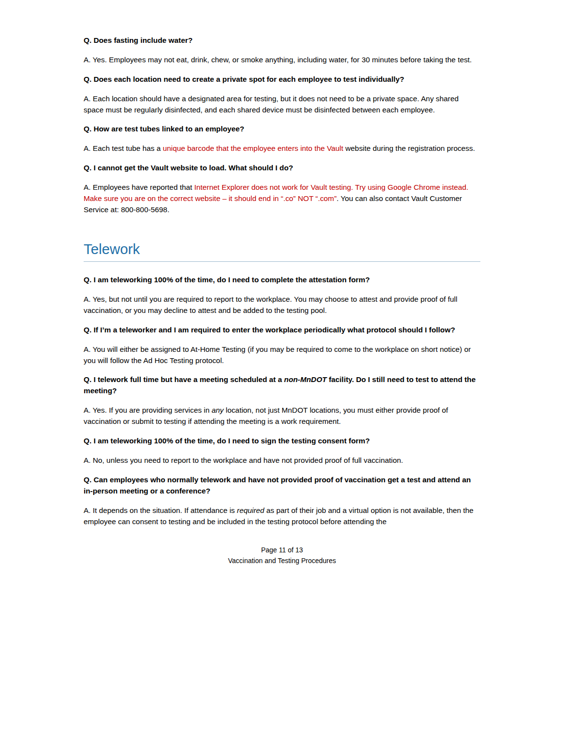Q. Does fasting include water?
A. Yes. Employees may not eat, drink, chew, or smoke anything, including water, for 30 minutes before taking the test.
Q. Does each location need to create a private spot for each employee to test individually?
A. Each location should have a designated area for testing, but it does not need to be a private space. Any shared space must be regularly disinfected, and each shared device must be disinfected between each employee.
Q. How are test tubes linked to an employee?
A. Each test tube has a unique barcode that the employee enters into the Vault website during the registration process.
Q. I cannot get the Vault website to load. What should I do?
A. Employees have reported that Internet Explorer does not work for Vault testing. Try using Google Chrome instead. Make sure you are on the correct website – it should end in “.co” NOT “.com”. You can also contact Vault Customer Service at: 800-800-5698.
Telework
Q. I am teleworking 100% of the time, do I need to complete the attestation form?
A. Yes, but not until you are required to report to the workplace. You may choose to attest and provide proof of full vaccination, or you may decline to attest and be added to the testing pool.
Q. If I’m a teleworker and I am required to enter the workplace periodically what protocol should I follow?
A. You will either be assigned to At-Home Testing (if you may be required to come to the workplace on short notice) or you will follow the Ad Hoc Testing protocol.
Q. I telework full time but have a meeting scheduled at a non-MnDOT facility. Do I still need to test to attend the meeting?
A. Yes. If you are providing services in any location, not just MnDOT locations, you must either provide proof of vaccination or submit to testing if attending the meeting is a work requirement.
Q. I am teleworking 100% of the time, do I need to sign the testing consent form?
A. No, unless you need to report to the workplace and have not provided proof of full vaccination.
Q. Can employees who normally telework and have not provided proof of vaccination get a test and attend an in-person meeting or a conference?
A. It depends on the situation. If attendance is required as part of their job and a virtual option is not available, then the employee can consent to testing and be included in the testing protocol before attending the
Page 11 of 13
Vaccination and Testing Procedures